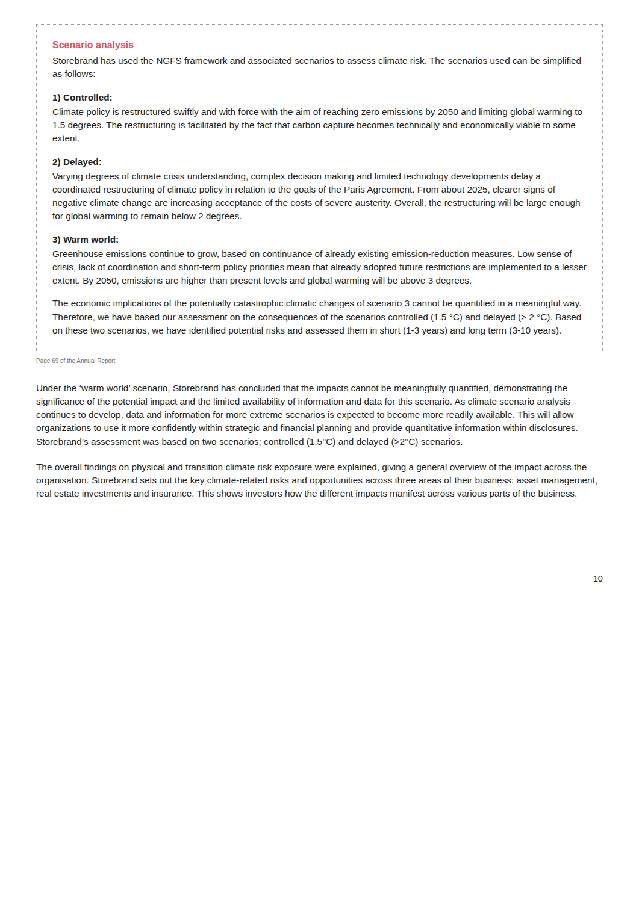Scenario analysis
Storebrand has used the NGFS framework and associated scenarios to assess climate risk. The scenarios used can be simplified as follows:
1) Controlled:
Climate policy is restructured swiftly and with force with the aim of reaching zero emissions by 2050 and limiting global warming to 1.5 degrees. The restructuring is facilitated by the fact that carbon capture becomes technically and economically viable to some extent.
2) Delayed:
Varying degrees of climate crisis understanding, complex decision making and limited technology developments delay a coordinated restructuring of climate policy in relation to the goals of the Paris Agreement. From about 2025, clearer signs of negative climate change are increasing acceptance of the costs of severe austerity. Overall, the restructuring will be large enough for global warming to remain below 2 degrees.
3) Warm world:
Greenhouse emissions continue to grow, based on continuance of already existing emission-reduction measures. Low sense of crisis, lack of coordination and short-term policy priorities mean that already adopted future restrictions are implemented to a lesser extent. By 2050, emissions are higher than present levels and global warming will be above 3 degrees.
The economic implications of the potentially catastrophic climatic changes of scenario 3 cannot be quantified in a meaningful way. Therefore, we have based our assessment on the consequences of the scenarios controlled (1.5 °C) and delayed (> 2 °C). Based on these two scenarios, we have identified potential risks and assessed them in short (1-3 years) and long term (3-10 years).
Page 69 of the Annual Report
Under the ‘warm world’ scenario, Storebrand has concluded that the impacts cannot be meaningfully quantified, demonstrating the significance of the potential impact and the limited availability of information and data for this scenario. As climate scenario analysis continues to develop, data and information for more extreme scenarios is expected to become more readily available. This will allow organizations to use it more confidently within strategic and financial planning and provide quantitative information within disclosures. Storebrand’s assessment was based on two scenarios; controlled (1.5°C) and delayed (>2°C) scenarios.
The overall findings on physical and transition climate risk exposure were explained, giving a general overview of the impact across the organisation. Storebrand sets out the key climate-related risks and opportunities across three areas of their business: asset management, real estate investments and insurance. This shows investors how the different impacts manifest across various parts of the business.
10